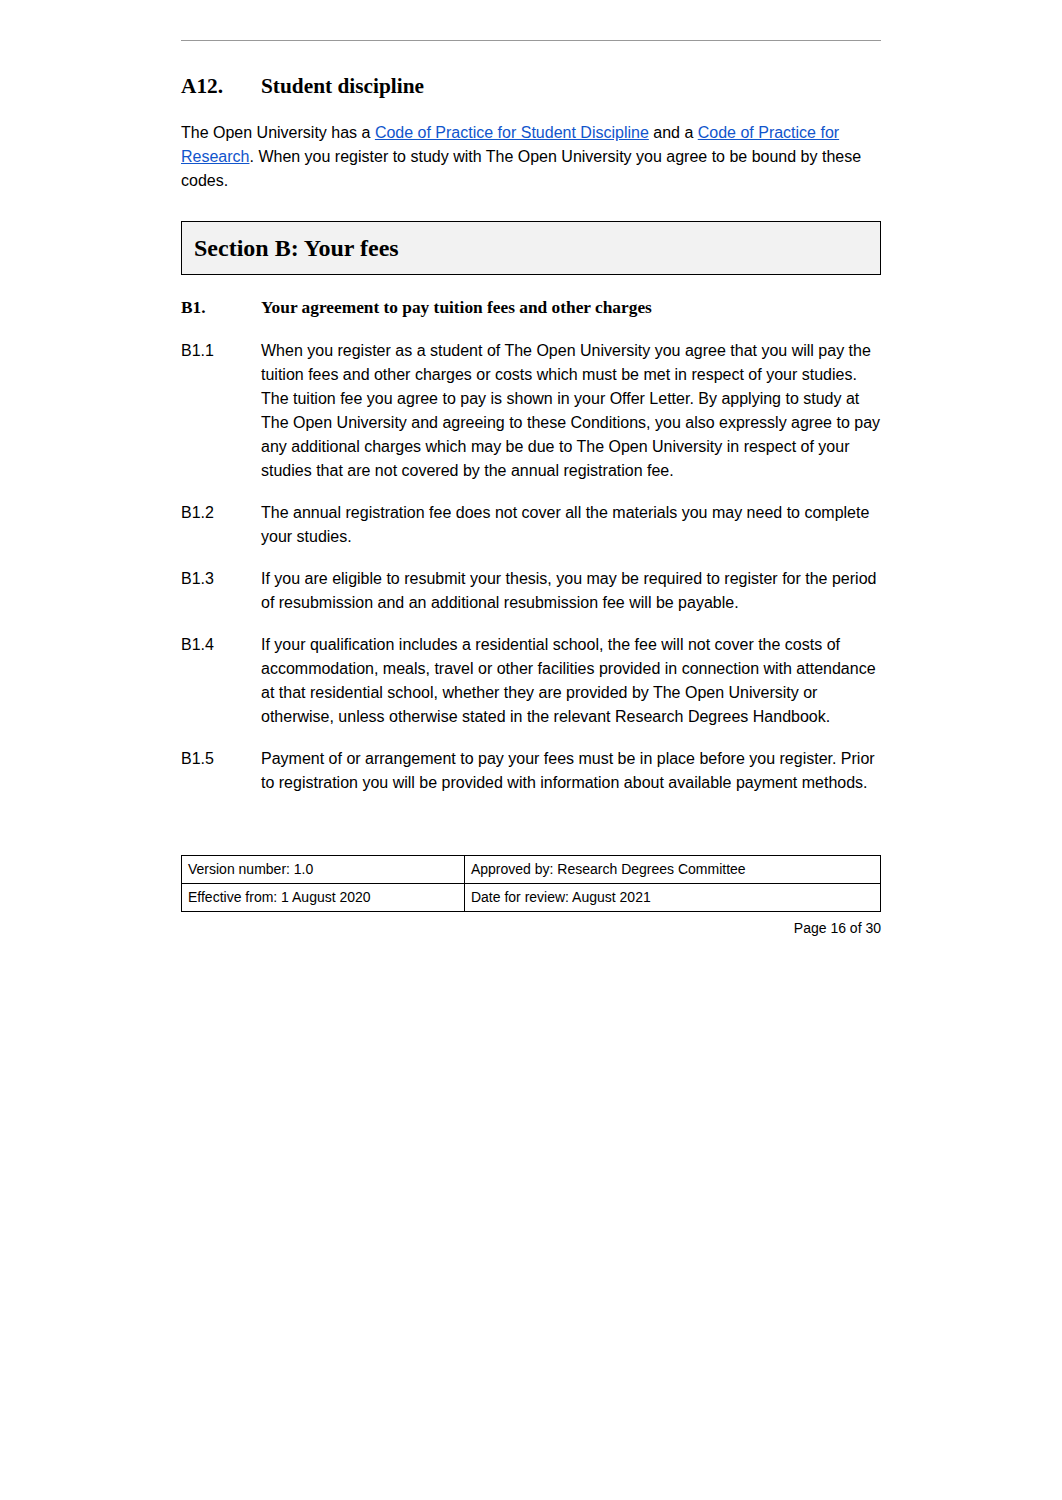A12. Student discipline
The Open University has a Code of Practice for Student Discipline and a Code of Practice for Research. When you register to study with The Open University you agree to be bound by these codes.
Section B: Your fees
B1. Your agreement to pay tuition fees and other charges
B1.1
When you register as a student of The Open University you agree that you will pay the tuition fees and other charges or costs which must be met in respect of your studies. The tuition fee you agree to pay is shown in your Offer Letter. By applying to study at The Open University and agreeing to these Conditions, you also expressly agree to pay any additional charges which may be due to The Open University in respect of your studies that are not covered by the annual registration fee.
B1.2
The annual registration fee does not cover all the materials you may need to complete your studies.
B1.3
If you are eligible to resubmit your thesis, you may be required to register for the period of resubmission and an additional resubmission fee will be payable.
B1.4
If your qualification includes a residential school, the fee will not cover the costs of accommodation, meals, travel or other facilities provided in connection with attendance at that residential school, whether they are provided by The Open University or otherwise, unless otherwise stated in the relevant Research Degrees Handbook.
B1.5
Payment of or arrangement to pay your fees must be in place before you register. Prior to registration you will be provided with information about available payment methods.
| Version number: 1.0 | Approved by: Research Degrees Committee |
| Effective from: 1 August 2020 | Date for review: August 2021 |
Page 16 of 30